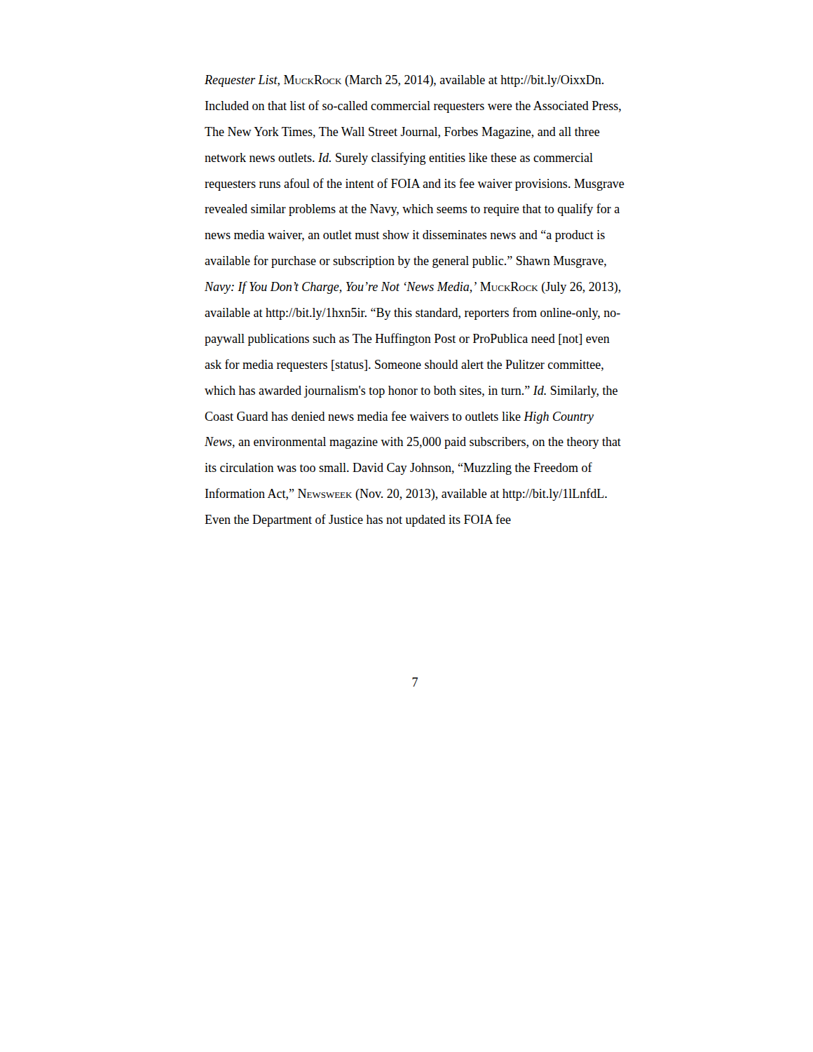Requester List, MuckRock (March 25, 2014), available at http://bit.ly/OixxDn. Included on that list of so-called commercial requesters were the Associated Press, The New York Times, The Wall Street Journal, Forbes Magazine, and all three network news outlets. Id. Surely classifying entities like these as commercial requesters runs afoul of the intent of FOIA and its fee waiver provisions. Musgrave revealed similar problems at the Navy, which seems to require that to qualify for a news media waiver, an outlet must show it disseminates news and “a product is available for purchase or subscription by the general public.” Shawn Musgrave, Navy: If You Don’t Charge, You’re Not ‘News Media,’ MuckRock (July 26, 2013), available at http://bit.ly/1hxn5ir. “By this standard, reporters from online-only, no-paywall publications such as The Huffington Post or ProPublica need [not] even ask for media requesters [status]. Someone should alert the Pulitzer committee, which has awarded journalism's top honor to both sites, in turn.” Id. Similarly, the Coast Guard has denied news media fee waivers to outlets like High Country News, an environmental magazine with 25,000 paid subscribers, on the theory that its circulation was too small. David Cay Johnson, “Muzzling the Freedom of Information Act,” Newsweek (Nov. 20, 2013), available at http://bit.ly/1lLnfdL. Even the Department of Justice has not updated its FOIA fee
7